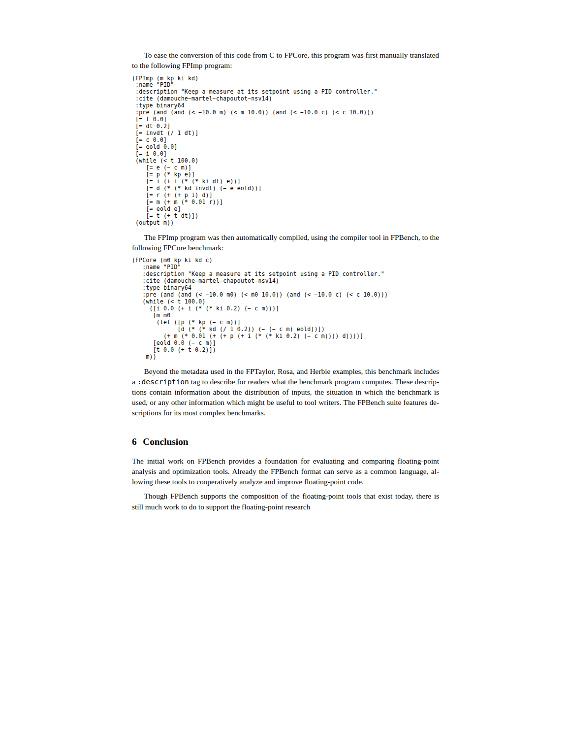To ease the conversion of this code from C to FPCore, this program was first manually translated to the following FPImp program:
(FPImp (m kp ki kd)
 :name "PID"
 :description "Keep a measure at its setpoint using a PID controller."
 :cite (damouche−martel−chapoutot−nsv14)
 :type binary64
 :pre (and (and (< −10.0 m) (< m 10.0)) (and (< −10.0 c) (< c 10.0)))
 [= t 0.0]
 [= dt 0.2]
 [= invdt (/ 1 dt)]
 [= c 0.0]
 [= eold 0.0]
 [= i 0.0]
 (while (< t 100.0)
    [= e (− c m)]
    [= p (* kp e)]
    [= i (+ i (* (* ki dt) e))]
    [= d (* (* kd invdt) (− e eold))]
    [= r (+ (+ p i) d)]
    [= m (+ m (* 0.01 r))]
    [= eold e]
    [= t (+ t dt)])
 (output m))
The FPImp program was then automatically compiled, using the compiler tool in FPBench, to the following FPCore benchmark:
(FPCore (m0 kp ki kd c)
   :name "PID"
   :description "Keep a measure at its setpoint using a PID controller."
   :cite (damouche−martel−chapoutot−nsv14)
   :type binary64
   :pre (and (and (< −10.0 m0) (< m0 10.0)) (and (< −10.0 c) (< c 10.0)))
   (while (< t 100.0)
     ([i 0.0 (+ i (* (* ki 0.2) (− c m)))]
      [m m0
       (let ([p (* kp (− c m))]
             [d (* (* kd (/ 1 0.2)) (− (− c m) eold))])
         (+ m (* 0.01 (+ (+ p (+ i (* (* ki 0.2) (− c m)))) d))))]
      [eold 0.0 (− c m)]
      [t 0.0 (+ t 0.2)])
    m))
Beyond the metadata used in the FPTaylor, Rosa, and Herbie examples, this benchmark includes a :description tag to describe for readers what the benchmark program computes. These descriptions contain information about the distribution of inputs, the situation in which the benchmark is used, or any other information which might be useful to tool writers. The FPBench suite features descriptions for its most complex benchmarks.
6 Conclusion
The initial work on FPBench provides a foundation for evaluating and comparing floating-point analysis and optimization tools. Already the FPBench format can serve as a common language, allowing these tools to cooperatively analyze and improve floating-point code.
Though FPBench supports the composition of the floating-point tools that exist today, there is still much work to do to support the floating-point research